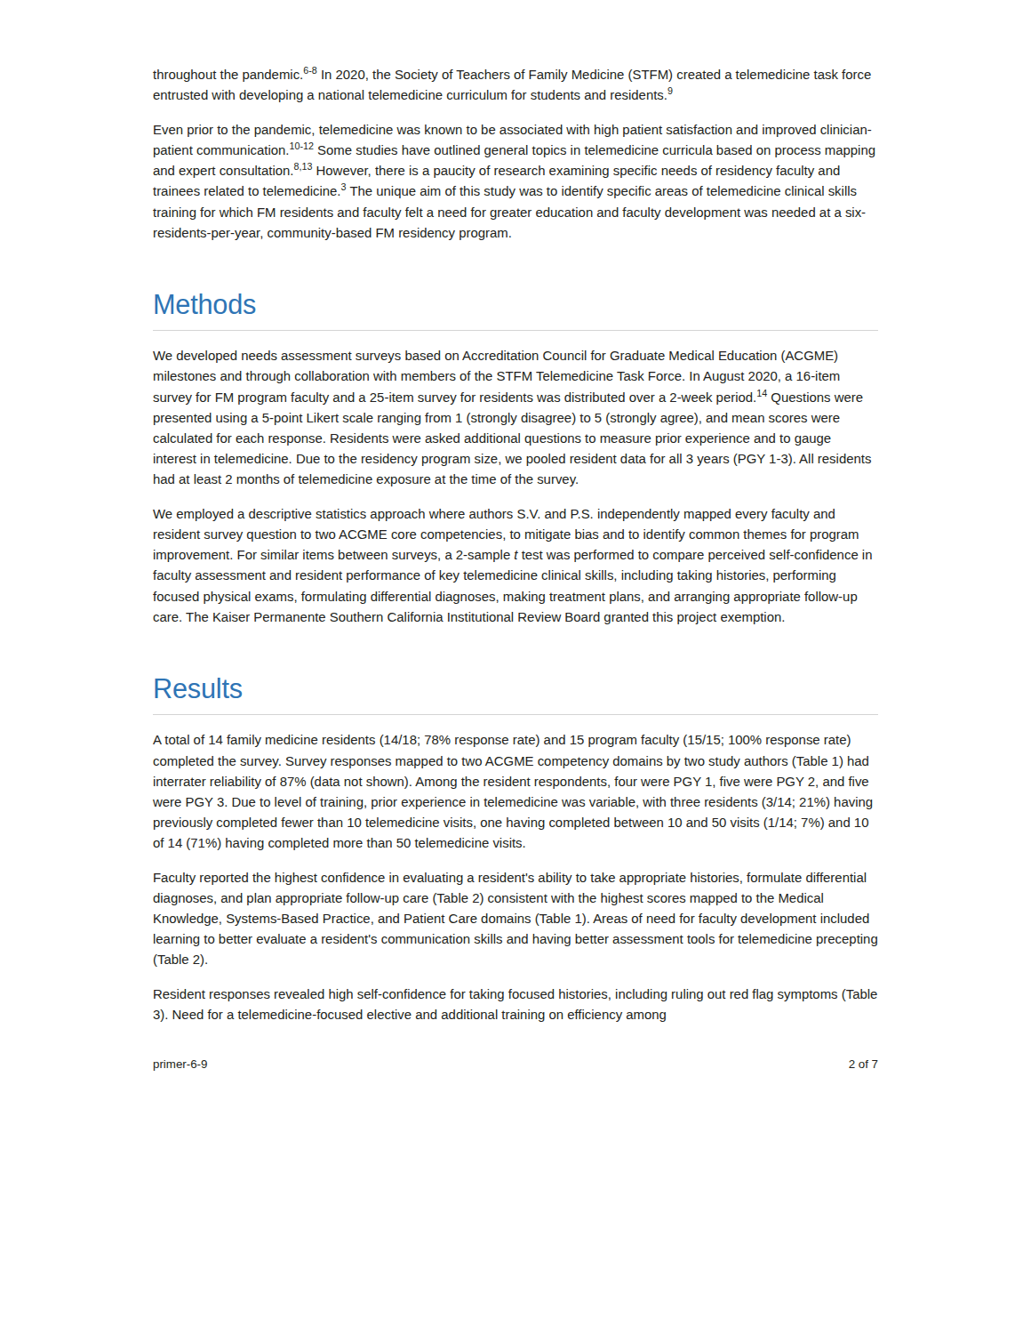throughout the pandemic.6-8 In 2020, the Society of Teachers of Family Medicine (STFM) created a telemedicine task force entrusted with developing a national telemedicine curriculum for students and residents.9
Even prior to the pandemic, telemedicine was known to be associated with high patient satisfaction and improved clinician-patient communication.10-12 Some studies have outlined general topics in telemedicine curricula based on process mapping and expert consultation.8,13 However, there is a paucity of research examining specific needs of residency faculty and trainees related to telemedicine.3 The unique aim of this study was to identify specific areas of telemedicine clinical skills training for which FM residents and faculty felt a need for greater education and faculty development was needed at a six-residents-per-year, community-based FM residency program.
Methods
We developed needs assessment surveys based on Accreditation Council for Graduate Medical Education (ACGME) milestones and through collaboration with members of the STFM Telemedicine Task Force. In August 2020, a 16-item survey for FM program faculty and a 25-item survey for residents was distributed over a 2-week period.14 Questions were presented using a 5-point Likert scale ranging from 1 (strongly disagree) to 5 (strongly agree), and mean scores were calculated for each response. Residents were asked additional questions to measure prior experience and to gauge interest in telemedicine. Due to the residency program size, we pooled resident data for all 3 years (PGY 1-3). All residents had at least 2 months of telemedicine exposure at the time of the survey.
We employed a descriptive statistics approach where authors S.V. and P.S. independently mapped every faculty and resident survey question to two ACGME core competencies, to mitigate bias and to identify common themes for program improvement. For similar items between surveys, a 2-sample t test was performed to compare perceived self-confidence in faculty assessment and resident performance of key telemedicine clinical skills, including taking histories, performing focused physical exams, formulating differential diagnoses, making treatment plans, and arranging appropriate follow-up care. The Kaiser Permanente Southern California Institutional Review Board granted this project exemption.
Results
A total of 14 family medicine residents (14/18; 78% response rate) and 15 program faculty (15/15; 100% response rate) completed the survey. Survey responses mapped to two ACGME competency domains by two study authors (Table 1) had interrater reliability of 87% (data not shown). Among the resident respondents, four were PGY 1, five were PGY 2, and five were PGY 3. Due to level of training, prior experience in telemedicine was variable, with three residents (3/14; 21%) having previously completed fewer than 10 telemedicine visits, one having completed between 10 and 50 visits (1/14; 7%) and 10 of 14 (71%) having completed more than 50 telemedicine visits.
Faculty reported the highest confidence in evaluating a resident's ability to take appropriate histories, formulate differential diagnoses, and plan appropriate follow-up care (Table 2) consistent with the highest scores mapped to the Medical Knowledge, Systems-Based Practice, and Patient Care domains (Table 1). Areas of need for faculty development included learning to better evaluate a resident's communication skills and having better assessment tools for telemedicine precepting (Table 2).
Resident responses revealed high self-confidence for taking focused histories, including ruling out red flag symptoms (Table 3). Need for a telemedicine-focused elective and additional training on efficiency among
primer-6-9 2 of 7